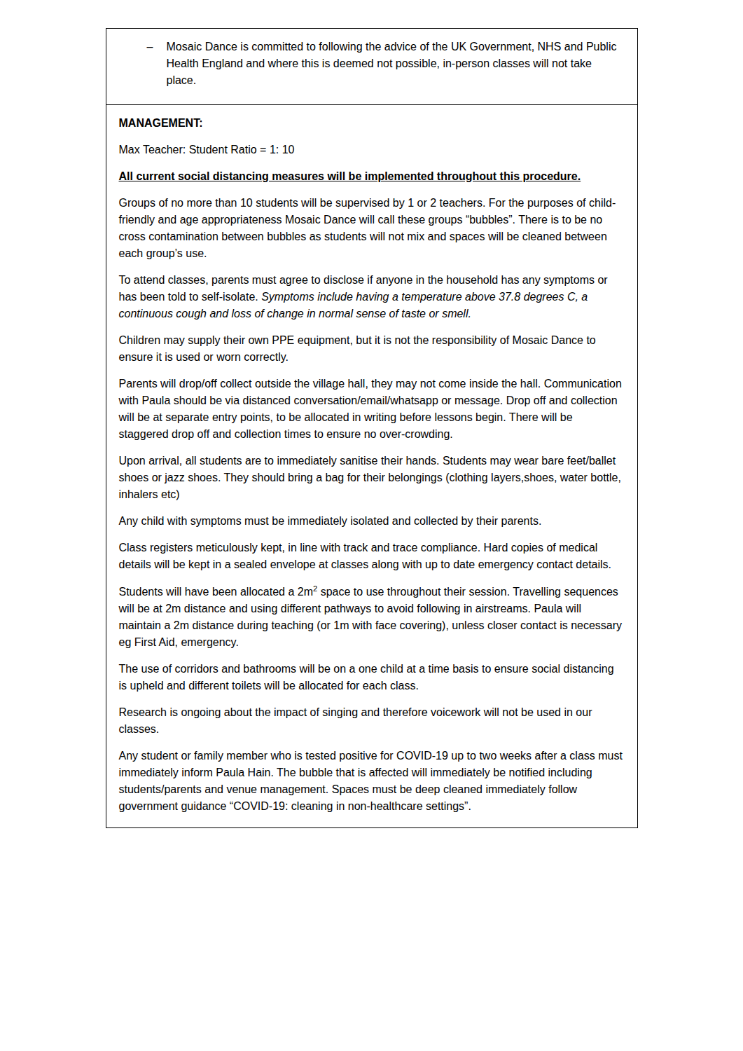Mosaic Dance is committed to following the advice of the UK Government, NHS and Public Health England and where this is deemed not possible, in-person classes will not take place.
MANAGEMENT:
Max Teacher: Student Ratio = 1: 10
All current social distancing measures will be implemented throughout this procedure.
Groups of no more than 10 students will be supervised by 1 or 2 teachers. For the purposes of child-friendly and age appropriateness Mosaic Dance will call these groups “bubbles”. There is to be no cross contamination between bubbles as students will not mix and spaces will be cleaned between each group’s use.
To attend classes, parents must agree to disclose if anyone in the household has any symptoms or has been told to self-isolate. Symptoms include having a temperature above 37.8 degrees C, a continuous cough and loss of change in normal sense of taste or smell.
Children may supply their own PPE equipment, but it is not the responsibility of Mosaic Dance to ensure it is used or worn correctly.
Parents will drop/off collect outside the village hall, they may not come inside the hall. Communication with Paula should be via distanced conversation/email/whatsapp or message. Drop off and collection will be at separate entry points, to be allocated in writing before lessons begin. There will be staggered drop off and collection times to ensure no over-crowding.
Upon arrival, all students are to immediately sanitise their hands. Students may wear bare feet/ballet shoes or jazz shoes. They should bring a bag for their belongings (clothing layers,shoes, water bottle, inhalers etc)
Any child with symptoms must be immediately isolated and collected by their parents.
Class registers meticulously kept, in line with track and trace compliance. Hard copies of medical details will be kept in a sealed envelope at classes along with up to date emergency contact details.
Students will have been allocated a 2m2 space to use throughout their session. Travelling sequences will be at 2m distance and using different pathways to avoid following in airstreams. Paula will maintain a 2m distance during teaching (or 1m with face covering), unless closer contact is necessary eg First Aid, emergency.
The use of corridors and bathrooms will be on a one child at a time basis to ensure social distancing is upheld and different toilets will be allocated for each class.
Research is ongoing about the impact of singing and therefore voicework will not be used in our classes.
Any student or family member who is tested positive for COVID-19 up to two weeks after a class must immediately inform Paula Hain. The bubble that is affected will immediately be notified including students/parents and venue management. Spaces must be deep cleaned immediately follow government guidance “COVID-19: cleaning in non-healthcare settings”.